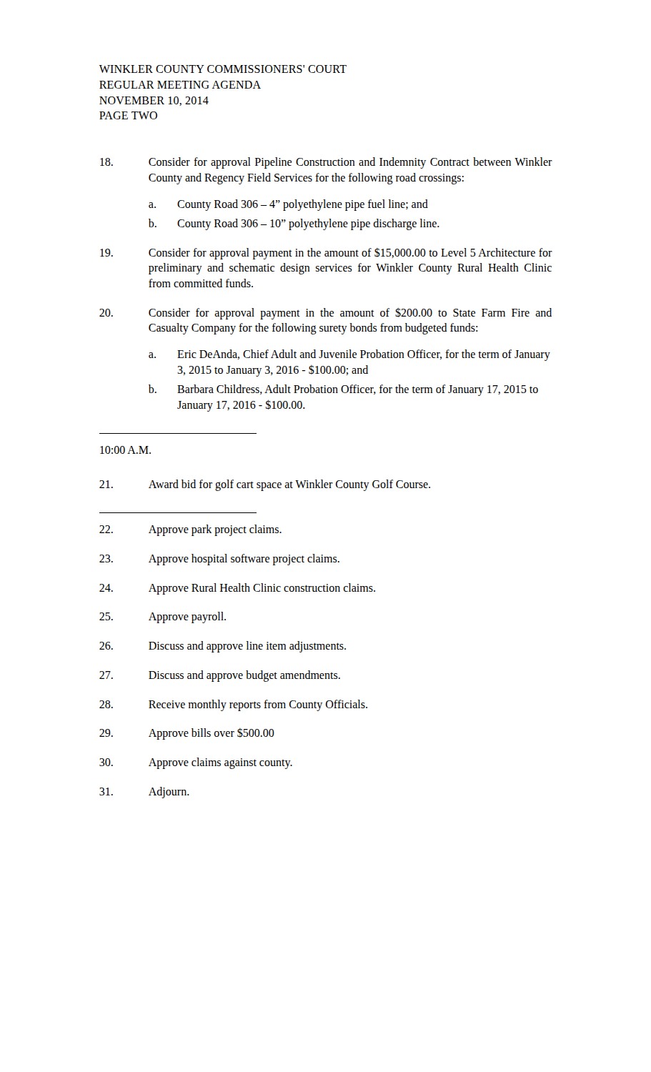WINKLER COUNTY COMMISSIONERS' COURT
REGULAR MEETING AGENDA
NOVEMBER 10, 2014
PAGE TWO
18. Consider for approval Pipeline Construction and Indemnity Contract between Winkler County and Regency Field Services for the following road crossings:
a. County Road 306 – 4” polyethylene pipe fuel line; and
b. County Road 306 – 10” polyethylene pipe discharge line.
19. Consider for approval payment in the amount of $15,000.00 to Level 5 Architecture for preliminary and schematic design services for Winkler County Rural Health Clinic from committed funds.
20. Consider for approval payment in the amount of $200.00 to State Farm Fire and Casualty Company for the following surety bonds from budgeted funds:
a. Eric DeAnda, Chief Adult and Juvenile Probation Officer, for the term of January 3, 2015 to January 3, 2016 - $100.00; and
b. Barbara Childress, Adult Probation Officer, for the term of January 17, 2015 to January 17, 2016 - $100.00.
10:00 A.M.
21. Award bid for golf cart space at Winkler County Golf Course.
22. Approve park project claims.
23. Approve hospital software project claims.
24. Approve Rural Health Clinic construction claims.
25. Approve payroll.
26. Discuss and approve line item adjustments.
27. Discuss and approve budget amendments.
28. Receive monthly reports from County Officials.
29. Approve bills over $500.00
30. Approve claims against county.
31. Adjourn.